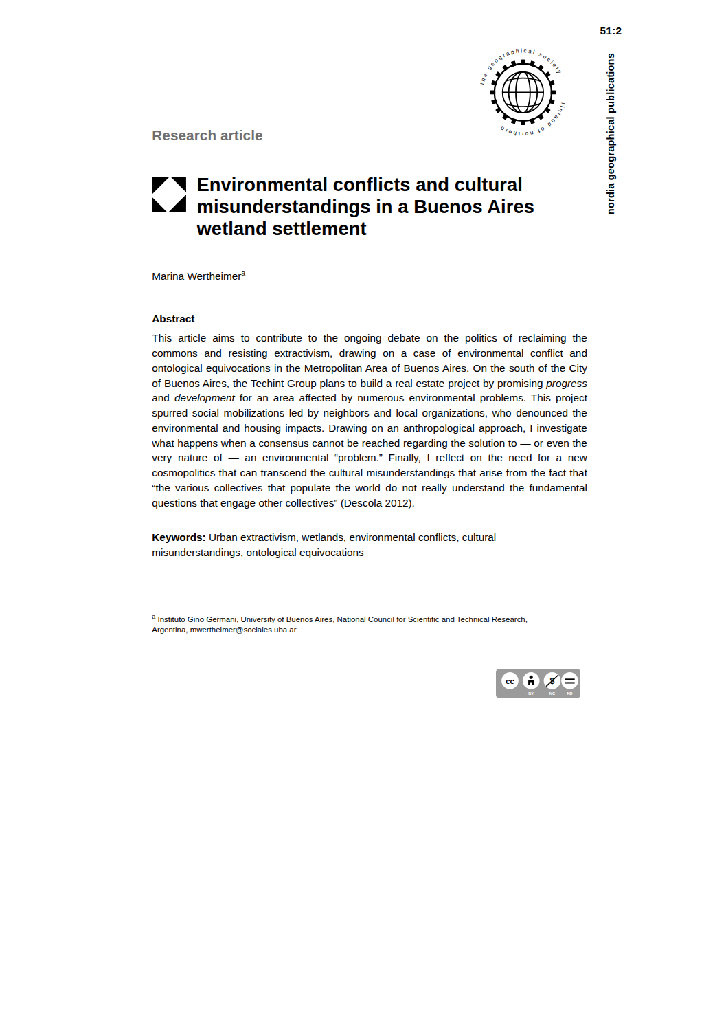51:2
nordia geographical publications
the geographical society finland of northern
Research article
Environmental conflicts and cultural misunderstandings in a Buenos Aires wetland settlement
Marina Wertheimera
Abstract
This article aims to contribute to the ongoing debate on the politics of reclaiming the commons and resisting extractivism, drawing on a case of environmental conflict and ontological equivocations in the Metropolitan Area of Buenos Aires. On the south of the City of Buenos Aires, the Techint Group plans to build a real estate project by promising progress and development for an area affected by numerous environmental problems. This project spurred social mobilizations led by neighbors and local organizations, who denounced the environmental and housing impacts. Drawing on an anthropological approach, I investigate what happens when a consensus cannot be reached regarding the solution to — or even the very nature of — an environmental “problem.” Finally, I reflect on the need for a new cosmopolitics that can transcend the cultural misunderstandings that arise from the fact that “the various collectives that populate the world do not really understand the fundamental questions that engage other collectives” (Descola 2012).
Keywords: Urban extractivism, wetlands, environmental conflicts, cultural misunderstandings, ontological equivocations
a Instituto Gino Germani, University of Buenos Aires, National Council for Scientific and Technical Research, Argentina, mwertheimer@sociales.uba.ar
cc $ BY NC ND